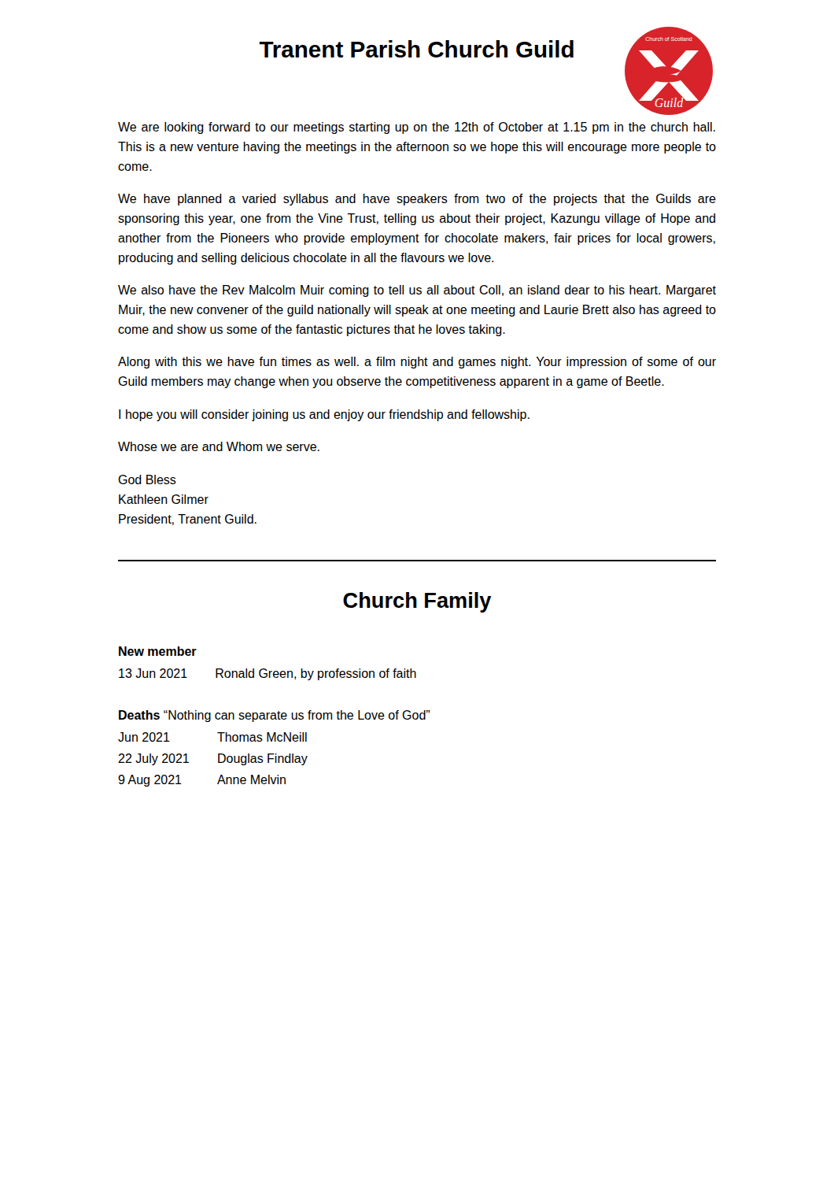Church of Scotland Guild logo Church of Scotland Guild
Tranent Parish Church Guild
We are looking forward to our meetings starting up on the 12th of October at 1.15 pm in the church hall. This is a new venture having the meetings in the afternoon so we hope this will encourage more people to come.
We have planned a varied syllabus and have speakers from two of the projects that the Guilds are sponsoring this year, one from the Vine Trust, telling us about their project, Kazungu village of Hope and another from the Pioneers who provide employment for chocolate makers, fair prices for local growers, producing and selling delicious chocolate in all the flavours we love.
We also have the Rev Malcolm Muir coming to tell us all about Coll, an island dear to his heart. Margaret Muir, the new convener of the guild nationally will speak at one meeting and Laurie Brett also has agreed to come and show us some of the fantastic pictures that he loves taking.
Along with this we have fun times as well. a film night and games night. Your impression of some of our Guild members may change when you observe the competitiveness apparent in a game of Beetle.
I hope you will consider joining us and enjoy our friendship and fellowship.
Whose we are and Whom we serve.
God Bless
Kathleen Gilmer
President, Tranent Guild.
Church Family
New member
| 13 Jun 2021 | Ronald Green, by profession of faith |
Deaths “Nothing can separate us from the Love of God”
| Jun 2021 | Thomas McNeill |
| 22 July 2021 | Douglas Findlay |
| 9 Aug 2021 | Anne Melvin |